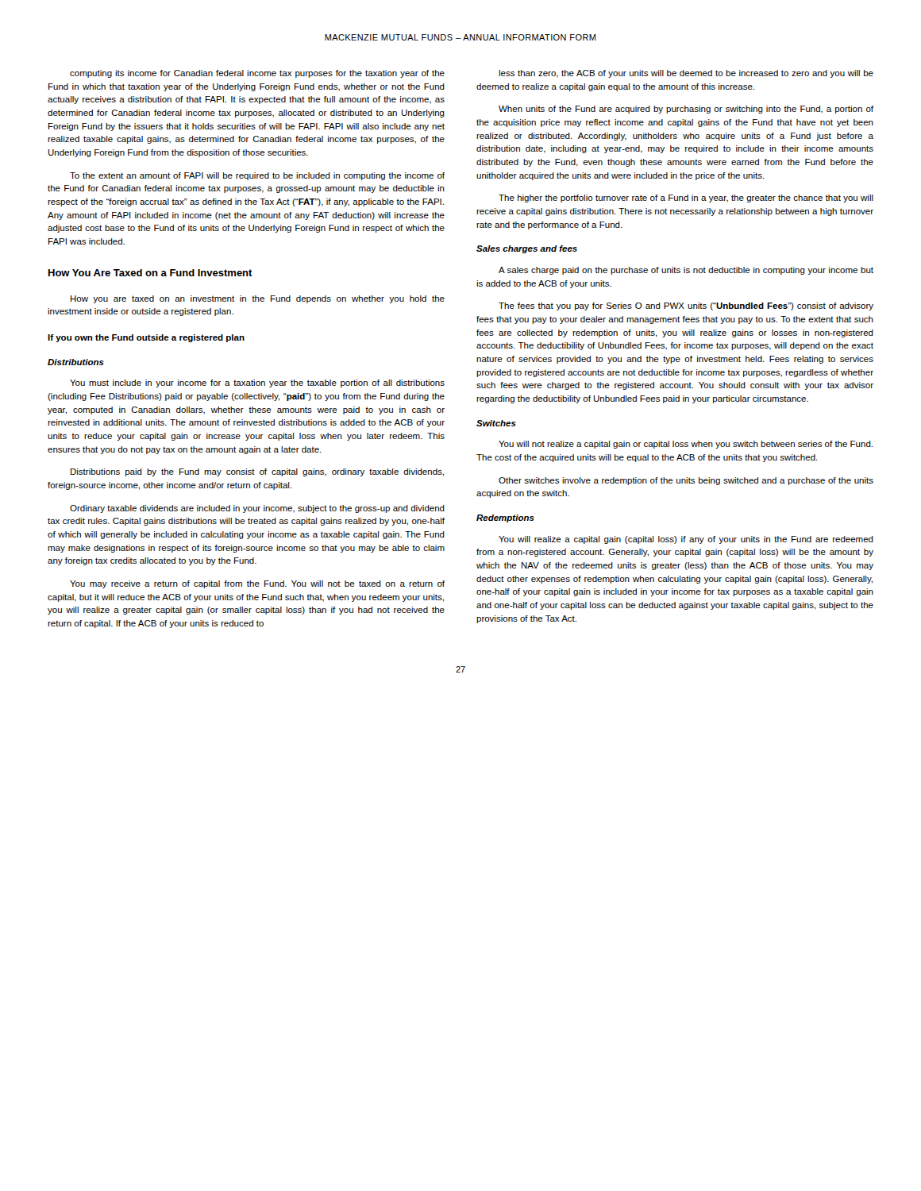MACKENZIE MUTUAL FUNDS – ANNUAL INFORMATION FORM
computing its income for Canadian federal income tax purposes for the taxation year of the Fund in which that taxation year of the Underlying Foreign Fund ends, whether or not the Fund actually receives a distribution of that FAPI. It is expected that the full amount of the income, as determined for Canadian federal income tax purposes, allocated or distributed to an Underlying Foreign Fund by the issuers that it holds securities of will be FAPI. FAPI will also include any net realized taxable capital gains, as determined for Canadian federal income tax purposes, of the Underlying Foreign Fund from the disposition of those securities.
To the extent an amount of FAPI will be required to be included in computing the income of the Fund for Canadian federal income tax purposes, a grossed-up amount may be deductible in respect of the “foreign accrual tax” as defined in the Tax Act (“FAT”), if any, applicable to the FAPI. Any amount of FAPI included in income (net the amount of any FAT deduction) will increase the adjusted cost base to the Fund of its units of the Underlying Foreign Fund in respect of which the FAPI was included.
How You Are Taxed on a Fund Investment
How you are taxed on an investment in the Fund depends on whether you hold the investment inside or outside a registered plan.
If you own the Fund outside a registered plan
Distributions
You must include in your income for a taxation year the taxable portion of all distributions (including Fee Distributions) paid or payable (collectively, “paid”) to you from the Fund during the year, computed in Canadian dollars, whether these amounts were paid to you in cash or reinvested in additional units. The amount of reinvested distributions is added to the ACB of your units to reduce your capital gain or increase your capital loss when you later redeem. This ensures that you do not pay tax on the amount again at a later date.
Distributions paid by the Fund may consist of capital gains, ordinary taxable dividends, foreign-source income, other income and/or return of capital.
Ordinary taxable dividends are included in your income, subject to the gross-up and dividend tax credit rules. Capital gains distributions will be treated as capital gains realized by you, one-half of which will generally be included in calculating your income as a taxable capital gain. The Fund may make designations in respect of its foreign-source income so that you may be able to claim any foreign tax credits allocated to you by the Fund.
You may receive a return of capital from the Fund. You will not be taxed on a return of capital, but it will reduce the ACB of your units of the Fund such that, when you redeem your units, you will realize a greater capital gain (or smaller capital loss) than if you had not received the return of capital. If the ACB of your units is reduced to
less than zero, the ACB of your units will be deemed to be increased to zero and you will be deemed to realize a capital gain equal to the amount of this increase.
When units of the Fund are acquired by purchasing or switching into the Fund, a portion of the acquisition price may reflect income and capital gains of the Fund that have not yet been realized or distributed. Accordingly, unitholders who acquire units of a Fund just before a distribution date, including at year-end, may be required to include in their income amounts distributed by the Fund, even though these amounts were earned from the Fund before the unitholder acquired the units and were included in the price of the units.
The higher the portfolio turnover rate of a Fund in a year, the greater the chance that you will receive a capital gains distribution. There is not necessarily a relationship between a high turnover rate and the performance of a Fund.
Sales charges and fees
A sales charge paid on the purchase of units is not deductible in computing your income but is added to the ACB of your units.
The fees that you pay for Series O and PWX units (“Unbundled Fees”) consist of advisory fees that you pay to your dealer and management fees that you pay to us. To the extent that such fees are collected by redemption of units, you will realize gains or losses in non-registered accounts. The deductibility of Unbundled Fees, for income tax purposes, will depend on the exact nature of services provided to you and the type of investment held. Fees relating to services provided to registered accounts are not deductible for income tax purposes, regardless of whether such fees were charged to the registered account. You should consult with your tax advisor regarding the deductibility of Unbundled Fees paid in your particular circumstance.
Switches
You will not realize a capital gain or capital loss when you switch between series of the Fund. The cost of the acquired units will be equal to the ACB of the units that you switched.
Other switches involve a redemption of the units being switched and a purchase of the units acquired on the switch.
Redemptions
You will realize a capital gain (capital loss) if any of your units in the Fund are redeemed from a non-registered account. Generally, your capital gain (capital loss) will be the amount by which the NAV of the redeemed units is greater (less) than the ACB of those units. You may deduct other expenses of redemption when calculating your capital gain (capital loss). Generally, one-half of your capital gain is included in your income for tax purposes as a taxable capital gain and one-half of your capital loss can be deducted against your taxable capital gains, subject to the provisions of the Tax Act.
27